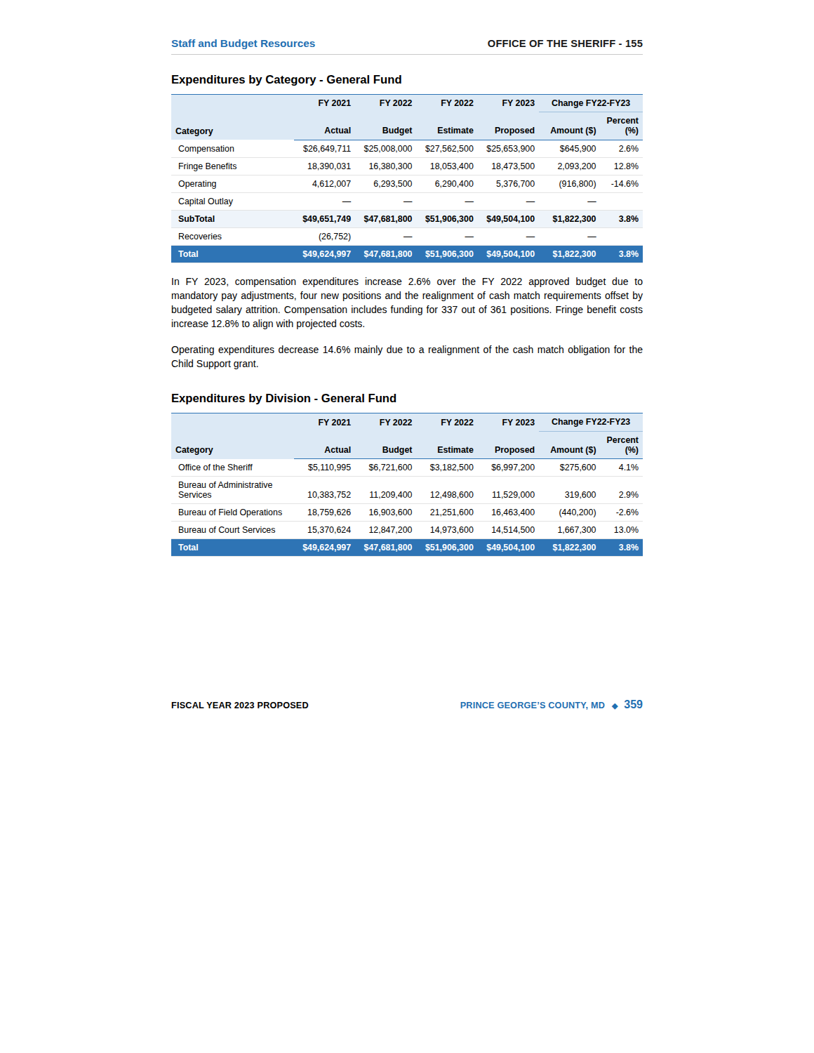Staff and Budget Resources
OFFICE OF THE SHERIFF - 155
Expenditures by Category - General Fund
| Category | FY 2021 | FY 2022 | FY 2022 | FY 2023 | Change FY22-FY23 |
| --- | --- | --- | --- | --- | --- |
| Actual | Budget | Estimate | Proposed | Amount ($) | Percent (%) |
| Compensation | $26,649,711 | $25,008,000 | $27,562,500 | $25,653,900 | $645,900 | 2.6% |
| Fringe Benefits | 18,390,031 | 16,380,300 | 18,053,400 | 18,473,500 | 2,093,200 | 12.8% |
| Operating | 4,612,007 | 6,293,500 | 6,290,400 | 5,376,700 | (916,800) | -14.6% |
| Capital Outlay | — | — | — | — | — | |
| SubTotal | $49,651,749 | $47,681,800 | $51,906,300 | $49,504,100 | $1,822,300 | 3.8% |
| Recoveries | (26,752) | — | — | — | — | |
| Total | $49,624,997 | $47,681,800 | $51,906,300 | $49,504,100 | $1,822,300 | 3.8% |
In FY 2023, compensation expenditures increase 2.6% over the FY 2022 approved budget due to mandatory pay adjustments, four new positions and the realignment of cash match requirements offset by budgeted salary attrition. Compensation includes funding for 337 out of 361 positions. Fringe benefit costs increase 12.8% to align with projected costs.
Operating expenditures decrease 14.6% mainly due to a realignment of the cash match obligation for the Child Support grant.
Expenditures by Division - General Fund
| Category | FY 2021 | FY 2022 | FY 2022 | FY 2023 | Change FY22-FY23 |
| --- | --- | --- | --- | --- | --- |
| Actual | Budget | Estimate | Proposed | Amount ($) | Percent (%) |
| Office of the Sheriff | $5,110,995 | $6,721,600 | $3,182,500 | $6,997,200 | $275,600 | 4.1% |
| Bureau of Administrative Services | 10,383,752 | 11,209,400 | 12,498,600 | 11,529,000 | 319,600 | 2.9% |
| Bureau of Field Operations | 18,759,626 | 16,903,600 | 21,251,600 | 16,463,400 | (440,200) | -2.6% |
| Bureau of Court Services | 15,370,624 | 12,847,200 | 14,973,600 | 14,514,500 | 1,667,300 | 13.0% |
| Total | $49,624,997 | $47,681,800 | $51,906,300 | $49,504,100 | $1,822,300 | 3.8% |
FISCAL YEAR 2023 PROPOSED
PRINCE GEORGE’S COUNTY, MD ◆ 359